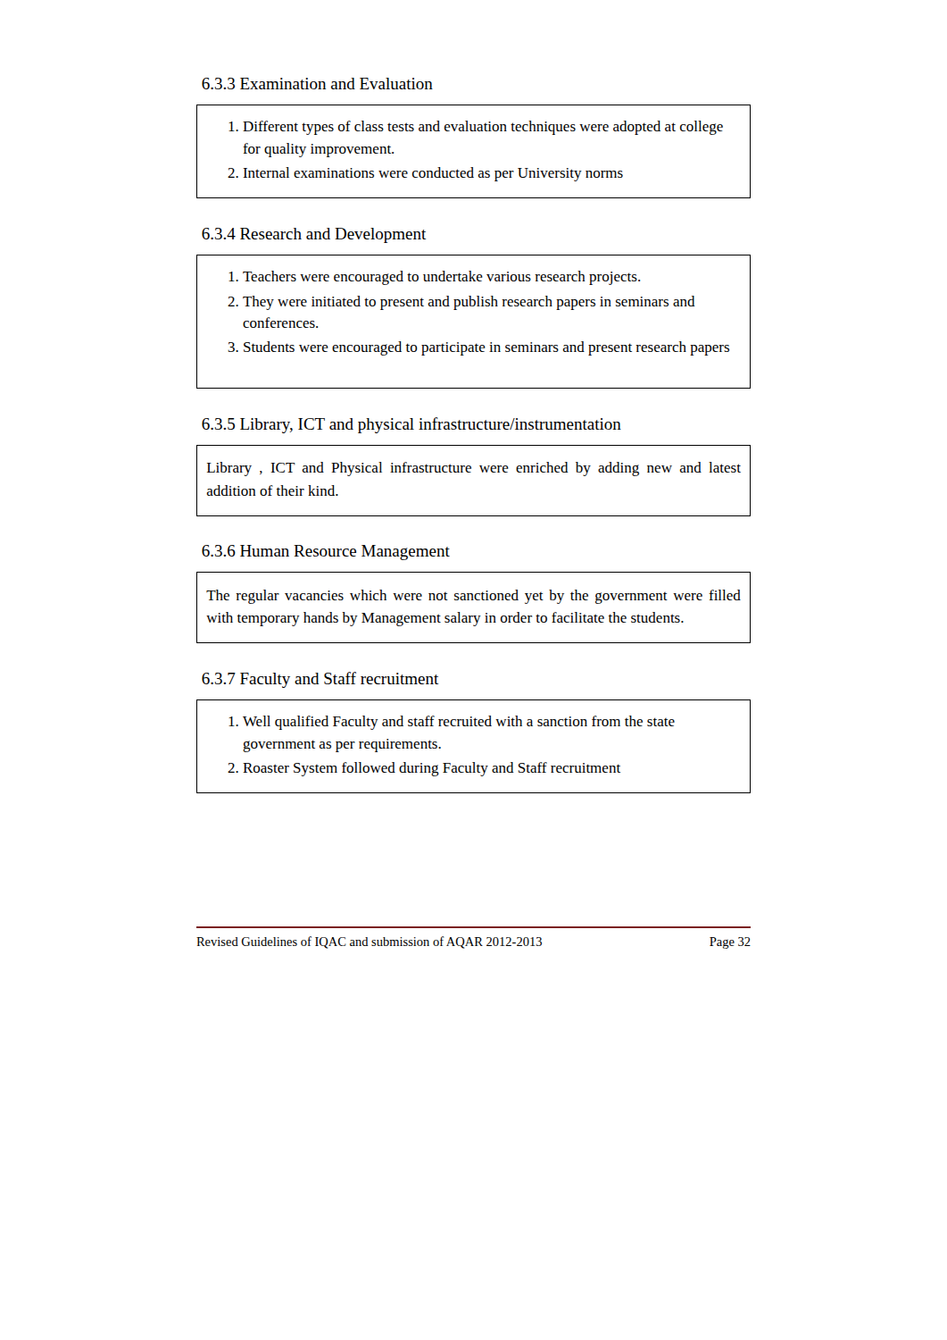6.3.3 Examination and Evaluation
Different types of class tests and evaluation techniques were adopted at college for quality improvement.
Internal examinations were conducted as per University norms
6.3.4 Research and Development
Teachers were encouraged to undertake various research projects.
They were initiated to present and publish research papers in seminars and conferences.
Students were encouraged to participate in seminars and present research papers
6.3.5 Library, ICT and physical infrastructure/instrumentation
Library , ICT and Physical infrastructure were enriched by adding new and latest addition of their kind.
6.3.6 Human Resource Management
The regular vacancies which were not sanctioned yet by the government were filled with temporary hands by Management salary in order to facilitate the students.
6.3.7 Faculty and Staff recruitment
Well qualified Faculty and staff recruited with a sanction from the state government as per requirements.
Roaster System followed during Faculty and Staff recruitment
Revised Guidelines of IQAC and submission of AQAR 2012-2013
Page 32